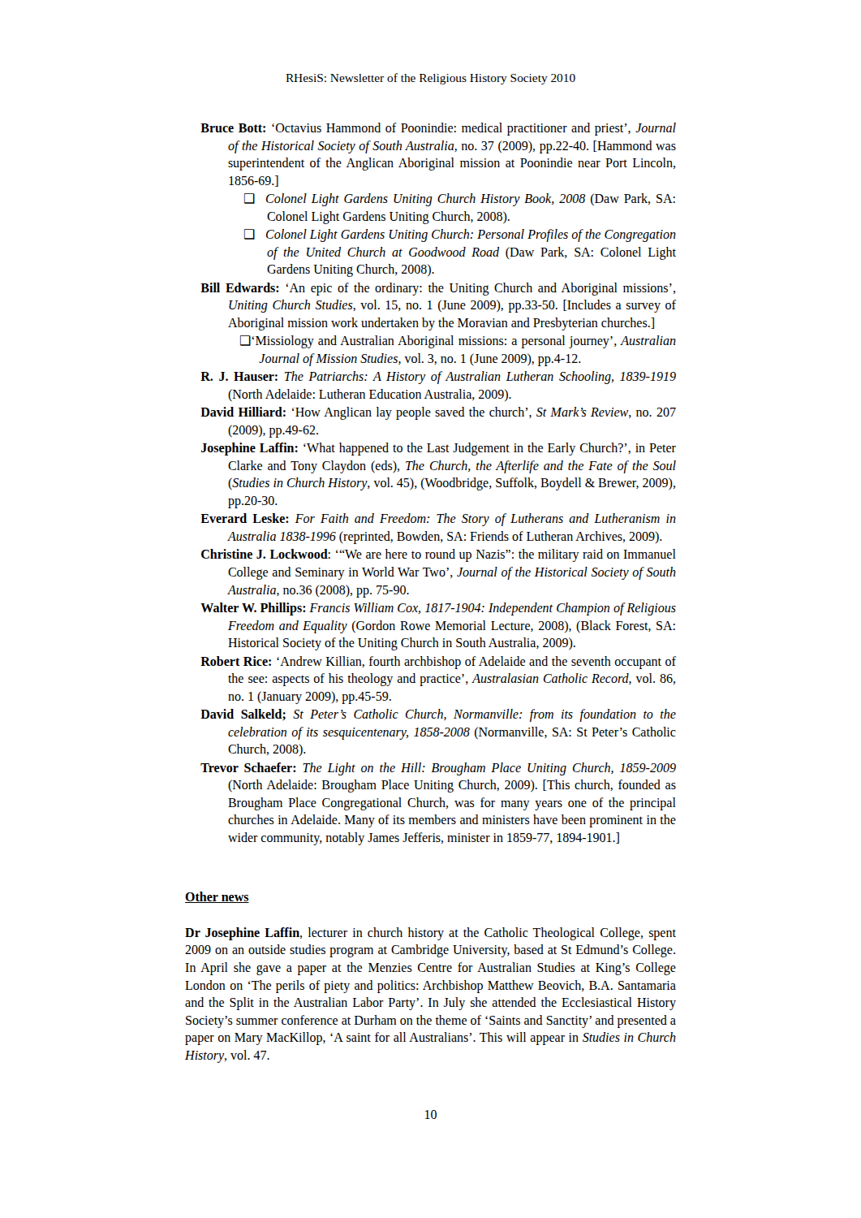RHesiS: Newsletter of the Religious History Society 2010
Bruce Bott: ‘Octavius Hammond of Poonindie: medical practitioner and priest’, Journal of the Historical Society of South Australia, no. 37 (2009), pp.22-40. [Hammond was superintendent of the Anglican Aboriginal mission at Poonindie near Port Lincoln, 1856-69.]
❑Colonel Light Gardens Uniting Church History Book, 2008 (Daw Park, SA: Colonel Light Gardens Uniting Church, 2008).
❑Colonel Light Gardens Uniting Church: Personal Profiles of the Congregation of the United Church at Goodwood Road (Daw Park, SA: Colonel Light Gardens Uniting Church, 2008).
Bill Edwards: ‘An epic of the ordinary: the Uniting Church and Aboriginal missions’, Uniting Church Studies, vol. 15, no. 1 (June 2009), pp.33-50. [Includes a survey of Aboriginal mission work undertaken by the Moravian and Presbyterian churches.]
❑‘Missiology and Australian Aboriginal missions: a personal journey’, Australian Journal of Mission Studies, vol. 3, no. 1 (June 2009), pp.4-12.
R. J. Hauser: The Patriarchs: A History of Australian Lutheran Schooling, 1839-1919 (North Adelaide: Lutheran Education Australia, 2009).
David Hilliard: ‘How Anglican lay people saved the church’, St Mark’s Review, no. 207 (2009), pp.49-62.
Josephine Laffin: ‘What happened to the Last Judgement in the Early Church?’, in Peter Clarke and Tony Claydon (eds), The Church, the Afterlife and the Fate of the Soul (Studies in Church History, vol. 45), (Woodbridge, Suffolk, Boydell & Brewer, 2009), pp.20-30.
Everard Leske: For Faith and Freedom: The Story of Lutherans and Lutheranism in Australia 1838-1996 (reprinted, Bowden, SA: Friends of Lutheran Archives, 2009).
Christine J. Lockwood: ‘“We are here to round up Nazis”: the military raid on Immanuel College and Seminary in World War Two’, Journal of the Historical Society of South Australia, no.36 (2008), pp. 75-90.
Walter W. Phillips: Francis William Cox, 1817-1904: Independent Champion of Religious Freedom and Equality (Gordon Rowe Memorial Lecture, 2008), (Black Forest, SA: Historical Society of the Uniting Church in South Australia, 2009).
Robert Rice: ‘Andrew Killian, fourth archbishop of Adelaide and the seventh occupant of the see: aspects of his theology and practice’, Australasian Catholic Record, vol. 86, no. 1 (January 2009), pp.45-59.
David Salkeld; St Peter’s Catholic Church, Normanville: from its foundation to the celebration of its sesquicentenary, 1858-2008 (Normanville, SA: St Peter’s Catholic Church, 2008).
Trevor Schaefer: The Light on the Hill: Brougham Place Uniting Church, 1859-2009 (North Adelaide: Brougham Place Uniting Church, 2009). [This church, founded as Brougham Place Congregational Church, was for many years one of the principal churches in Adelaide. Many of its members and ministers have been prominent in the wider community, notably James Jefferis, minister in 1859-77, 1894-1901.]
Other news
Dr Josephine Laffin, lecturer in church history at the Catholic Theological College, spent 2009 on an outside studies program at Cambridge University, based at St Edmund’s College. In April she gave a paper at the Menzies Centre for Australian Studies at King’s College London on ‘The perils of piety and politics: Archbishop Matthew Beovich, B.A. Santamaria and the Split in the Australian Labor Party’. In July she attended the Ecclesiastical History Society’s summer conference at Durham on the theme of ‘Saints and Sanctity’ and presented a paper on Mary MacKillop, ‘A saint for all Australians’. This will appear in Studies in Church History, vol. 47.
10